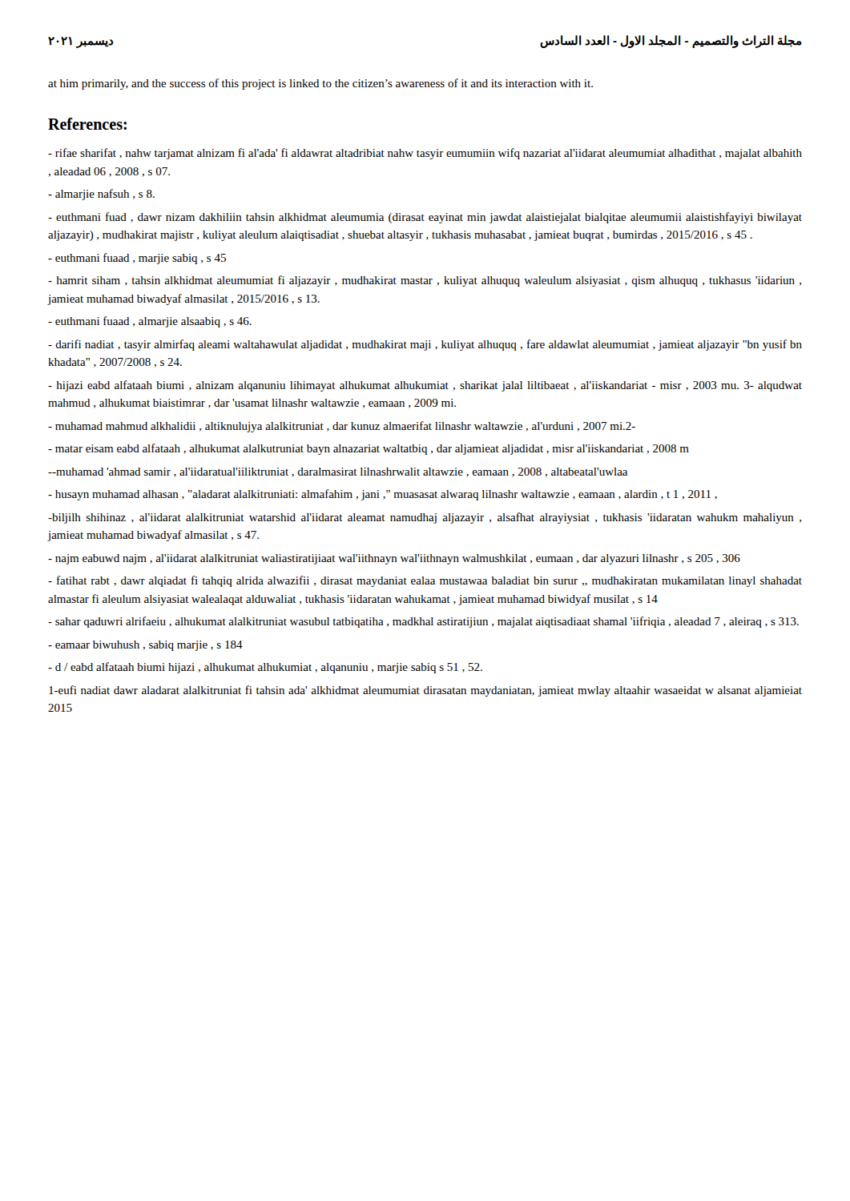مجلة التراث والتصميم - المجلد الاول - العدد السادس ديسمبر ٢٠٢١
at him primarily, and the success of this project is linked to the citizen’s awareness of it and its interaction with it.
References:
- rifae sharifat , nahw tarjamat alnizam fi al'ada' fi aldawrat altadribiat nahw tasyir eumumiin wifq nazariat al'iidarat aleumumiat alhadithat , majalat albahith , aleadad 06 , 2008 , s 07.
- almarjie nafsuh , s 8.
- euthmani fuad , dawr nizam dakhiliin tahsin alkhidmat aleumumia (dirasat eayinat min jawdat alaistiejalat bialqitae aleumumii alaistishfayiyi biwilayat aljazayir) , mudhakirat majistr , kuliyat aleulum alaiqtisadiat , shuebat altasyir , tukhasis muhasabat , jamieat buqrat , bumirdas , 2015/2016 , s 45 .
- euthmani fuaad , marjie sabiq , s 45
- hamrit siham , tahsin alkhidmat aleumumiat fi aljazayir , mudhakirat mastar , kuliyat alhuquq waleulum alsiyasiat , qism alhuquq , tukhasus 'iidariun , jamieat muhamad biwadyaf almasilat , 2015/2016 , s 13.
- euthmani fuaad , almarjie alsaabiq , s 46.
- darifi nadiat , tasyir almirfaq aleami waltahawulat aljadidat , mudhakirat maji , kuliyat alhuquq , fare aldawlat aleumumiat , jamieat aljazayir "bn yusif bn khadata" , 2007/2008 , s 24.
- hijazi eabd alfataah biumi , alnizam alqanuniu lihimayat alhukumat alhukumiat , sharikat jalal liltibaeat , al'iiskandariat - misr , 2003 mu. 3- alqudwat mahmud , alhukumat biaistimrar , dar 'usamat lilnashr waltawzie , eamaan , 2009 mi.
- muhamad mahmud alkhalidii , altiknulujya alalkitruniat , dar kunuz almaerifat lilnashr waltawzie , al'urduni , 2007 mi.2-
- matar eisam eabd alfataah , alhukumat alalkutruniat bayn alnazariat waltatbiq , dar aljamieat aljadidat , misr al'iiskandariat , 2008 m
--muhamad 'ahmad samir , al'iidaratual'iiliktruniat , daralmasirat lilnashrwalit altawzie , eamaan , 2008 , altabeatal'uwlaa
- husayn muhamad alhasan , "aladarat alalkitruniati: almafahim , jani ," muasasat alwaraq lilnashr waltawzie , eamaan , alardin , t 1 , 2011 ,
-biljilh shihinaz , al'iidarat alalkitruniat watarshid al'iidarat aleamat namudhaj aljazayir , alsafhat alrayiysiat , tukhasis 'iidaratan wahukm mahaliyun , jamieat muhamad biwadyaf almasilat , s 47.
- najm eabuwd najm , al'iidarat alalkitruniat waliastiratijiaat wal'iithnayn wal'iithnayn walmushkilat , eumaan , dar alyazuri lilnashr , s 205 , 306
- fatihat rabt , dawr alqiadat fi tahqiq alrida alwazifii , dirasat maydaniat ealaa mustawaa baladiat bin surur ,, mudhakiratan mukamilatan linayl shahadat almastar fi aleulum alsiyasiat walealaqat alduwaliat , tukhasis 'iidaratan wahukamat , jamieat muhamad biwidyaf musilat , s 14
- sahar qaduwri alrifaeiu , alhukumat alalkitruniat wasubul tatbiqatiha , madkhal astiratijiun , majalat aiqtisadiaat shamal 'iifriqia , aleadad 7 , aleiraq , s 313.
- eamaar biwuhush , sabiq marjie , s 184
- d / eabd alfataah biumi hijazi , alhukumat alhukumiat , alqanuniu , marjie sabiq s 51 , 52.
1-eufi nadiat dawr aladarat alalkitruniat fi tahsin ada' alkhidmat aleumumiat dirasatan maydaniatan, jamieat mwlay altaahir wasaeidat w alsanat aljamieiat 2015